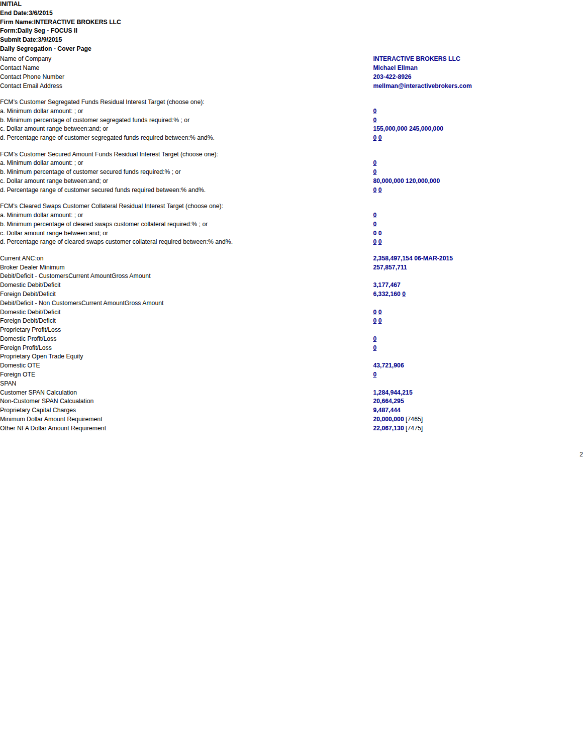INITIAL
End Date:3/6/2015
Firm Name:INTERACTIVE BROKERS LLC
Form:Daily Seg - FOCUS II
Submit Date:3/9/2015
Daily Segregation - Cover Page
| Name of Company | INTERACTIVE BROKERS LLC |
| Contact Name | Michael Ellman |
| Contact Phone Number | 203-422-8926 |
| Contact Email Address | mellman@interactivebrokers.com |
| FCM’s Customer Segregated Funds Residual Interest Target (choose one): |
| a. Minimum dollar amount: ; or | 0 |
| b. Minimum percentage of customer segregated funds required:% ; or | 0 |
| c. Dollar amount range between:and; or | 155,000,000 245,000,000 |
| d. Percentage range of customer segregated funds required between:% and%. | 0 0 |
| FCM’s Customer Secured Amount Funds Residual Interest Target (choose one): |
| a. Minimum dollar amount: ; or | 0 |
| b. Minimum percentage of customer secured funds required:% ; or | 0 |
| c. Dollar amount range between:and; or | 80,000,000 120,000,000 |
| d. Percentage range of customer secured funds required between:% and%. | 0 0 |
| FCM's Cleared Swaps Customer Collateral Residual Interest Target (choose one): |
| a. Minimum dollar amount: ; or | 0 |
| b. Minimum percentage of cleared swaps customer collateral required:% ; or | 0 |
| c. Dollar amount range between:and; or | 0 0 |
| d. Percentage range of cleared swaps customer collateral required between:% and%. | 0 0 |
| Current ANC:on | 2,358,497,154 06-MAR-2015 |
| Broker Dealer Minimum | 257,857,711 |
| Debit/Deficit - CustomersCurrent AmountGross Amount | |
| Domestic Debit/Deficit | 3,177,467 |
| Foreign Debit/Deficit | 6,332,160 0 |
| Debit/Deficit - Non CustomersCurrent AmountGross Amount | |
| Domestic Debit/Deficit | 0 0 |
| Foreign Debit/Deficit | 0 0 |
| Proprietary Profit/Loss | |
| Domestic Profit/Loss | 0 |
| Foreign Profit/Loss | 0 |
| Proprietary Open Trade Equity | |
| Domestic OTE | 43,721,906 |
| Foreign OTE | 0 |
| SPAN | |
| Customer SPAN Calculation | 1,284,944,215 |
| Non-Customer SPAN Calcualation | 20,664,295 |
| Proprietary Capital Charges | 9,487,444 |
| Minimum Dollar Amount Requirement | 20,000,000 [7465] |
| Other NFA Dollar Amount Requirement | 22,067,130 [7475] |
2